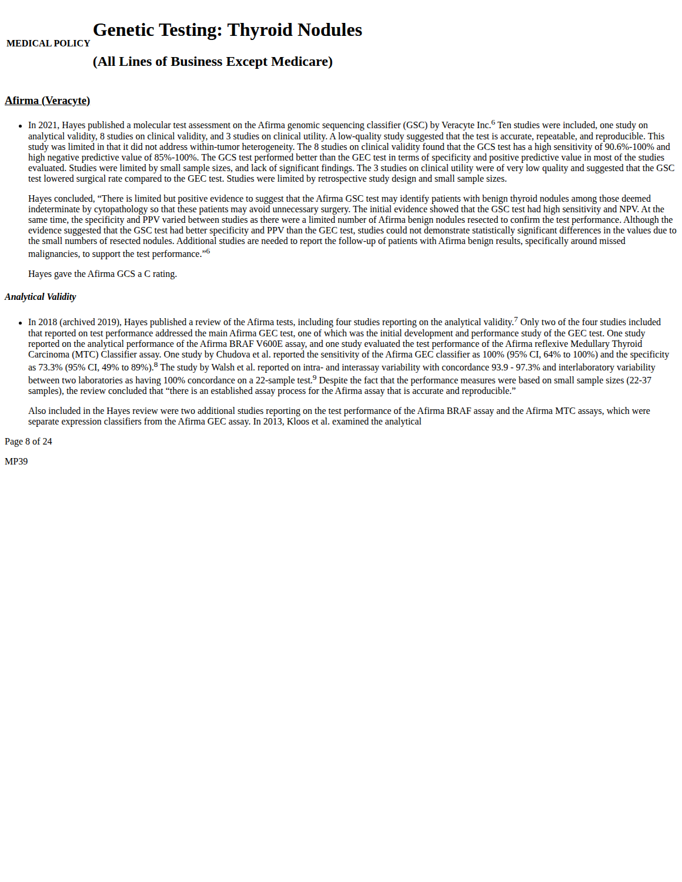| MEDICAL POLICY | Genetic Testing: Thyroid Nodules (All Lines of Business Except Medicare) |
Afirma (Veracyte)
In 2021, Hayes published a molecular test assessment on the Afirma genomic sequencing classifier (GSC) by Veracyte Inc.6 Ten studies were included, one study on analytical validity, 8 studies on clinical validity, and 3 studies on clinical utility. A low-quality study suggested that the test is accurate, repeatable, and reproducible. This study was limited in that it did not address within-tumor heterogeneity. The 8 studies on clinical validity found that the GCS test has a high sensitivity of 90.6%-100% and high negative predictive value of 85%-100%. The GCS test performed better than the GEC test in terms of specificity and positive predictive value in most of the studies evaluated. Studies were limited by small sample sizes, and lack of significant findings. The 3 studies on clinical utility were of very low quality and suggested that the GSC test lowered surgical rate compared to the GEC test. Studies were limited by retrospective study design and small sample sizes.
Hayes concluded, “There is limited but positive evidence to suggest that the Afirma GSC test may identify patients with benign thyroid nodules among those deemed indeterminate by cytopathology so that these patients may avoid unnecessary surgery. The initial evidence showed that the GSC test had high sensitivity and NPV. At the same time, the specificity and PPV varied between studies as there were a limited number of Afirma benign nodules resected to confirm the test performance. Although the evidence suggested that the GSC test had better specificity and PPV than the GEC test, studies could not demonstrate statistically significant differences in the values due to the small numbers of resected nodules. Additional studies are needed to report the follow-up of patients with Afirma benign results, specifically around missed malignancies, to support the test performance.”6
Hayes gave the Afirma GCS a C rating.
Analytical Validity
In 2018 (archived 2019), Hayes published a review of the Afirma tests, including four studies reporting on the analytical validity.7 Only two of the four studies included that reported on test performance addressed the main Afirma GEC test, one of which was the initial development and performance study of the GEC test. One study reported on the analytical performance of the Afirma BRAF V600E assay, and one study evaluated the test performance of the Afirma reflexive Medullary Thyroid Carcinoma (MTC) Classifier assay. One study by Chudova et al. reported the sensitivity of the Afirma GEC classifier as 100% (95% CI, 64% to 100%) and the specificity as 73.3% (95% CI, 49% to 89%).8 The study by Walsh et al. reported on intra- and interassay variability with concordance 93.9 - 97.3% and interlaboratory variability between two laboratories as having 100% concordance on a 22-sample test.9 Despite the fact that the performance measures were based on small sample sizes (22-37 samples), the review concluded that “there is an established assay process for the Afirma assay that is accurate and reproducible.”
Also included in the Hayes review were two additional studies reporting on the test performance of the Afirma BRAF assay and the Afirma MTC assays, which were separate expression classifiers from the Afirma GEC assay. In 2013, Kloos et al. examined the analytical
Page 8 of 24
MP39